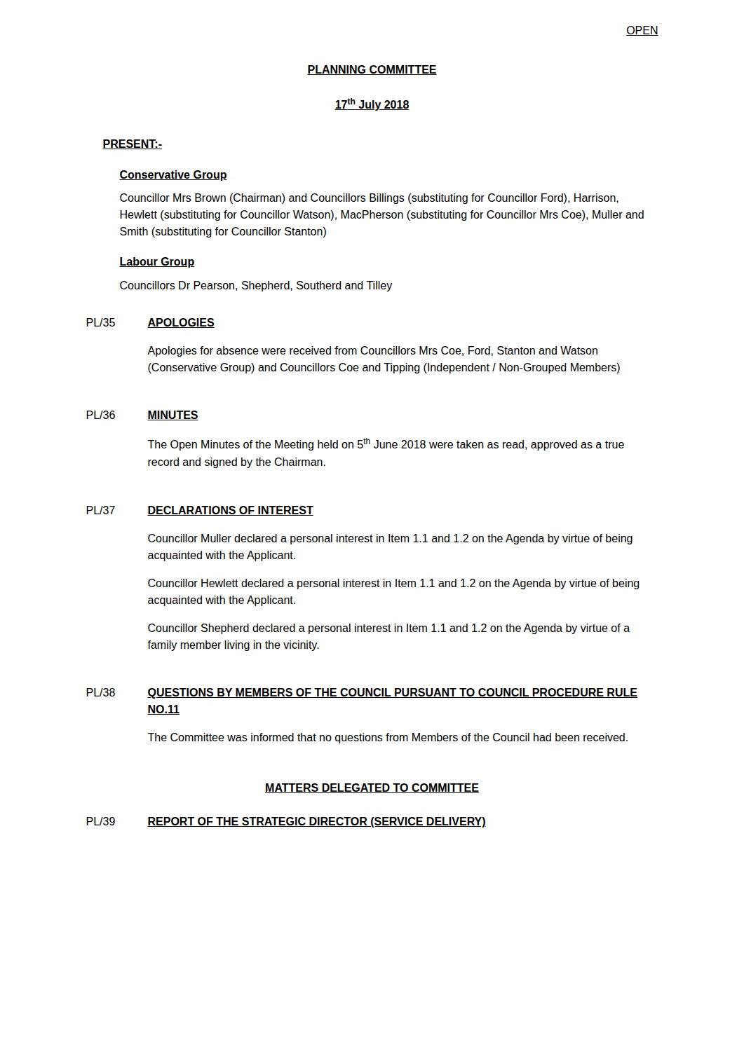OPEN
PLANNING COMMITTEE
17th July 2018
PRESENT:-
Conservative Group
Councillor Mrs Brown (Chairman) and Councillors Billings (substituting for Councillor Ford), Harrison, Hewlett (substituting for Councillor Watson), MacPherson (substituting for Councillor Mrs Coe), Muller and Smith (substituting for Councillor Stanton)
Labour Group
Councillors Dr Pearson, Shepherd, Southerd and Tilley
PL/35
APOLOGIES
Apologies for absence were received from Councillors Mrs Coe, Ford, Stanton and Watson (Conservative Group) and Councillors Coe and Tipping (Independent / Non-Grouped Members)
PL/36
MINUTES
The Open Minutes of the Meeting held on 5th June 2018 were taken as read, approved as a true record and signed by the Chairman.
PL/37
DECLARATIONS OF INTEREST
Councillor Muller declared a personal interest in Item 1.1 and 1.2 on the Agenda by virtue of being acquainted with the Applicant.
Councillor Hewlett declared a personal interest in Item 1.1 and 1.2 on the Agenda by virtue of being acquainted with the Applicant.
Councillor Shepherd declared a personal interest in Item 1.1 and 1.2 on the Agenda by virtue of a family member living in the vicinity.
PL/38
QUESTIONS BY MEMBERS OF THE COUNCIL PURSUANT TO COUNCIL PROCEDURE RULE NO.11
The Committee was informed that no questions from Members of the Council had been received.
MATTERS DELEGATED TO COMMITTEE
PL/39
REPORT OF THE STRATEGIC DIRECTOR (SERVICE DELIVERY)